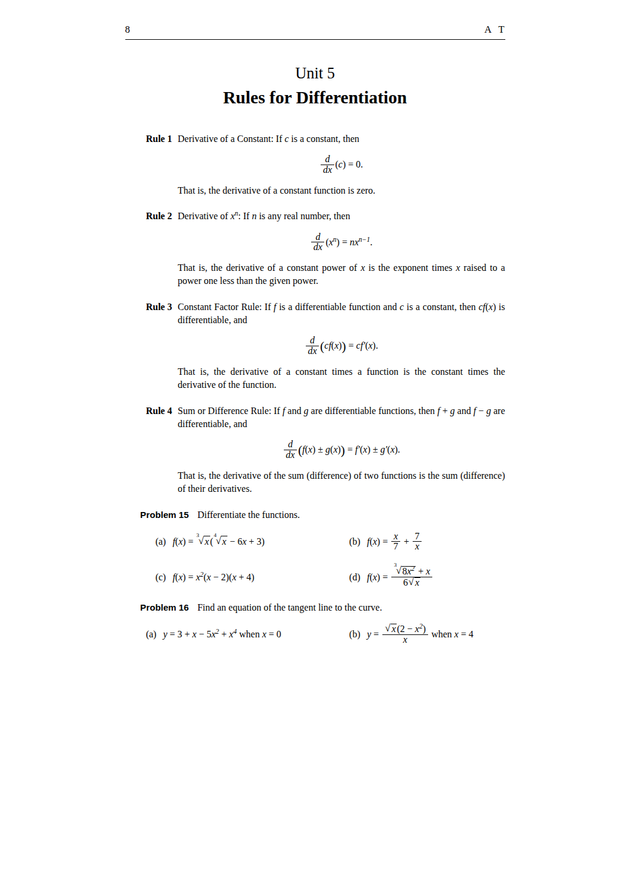8 A T
Unit 5
Rules for Differentiation
Rule 1
Derivative of a Constant: If c is a constant, then
ddx(c) = 0.
That is, the derivative of a constant function is zero.
Rule 2
Derivative of xn: If n is any real number, then
ddx(xn) = nxn−1.
That is, the derivative of a constant power of x is the exponent times x raised to a power one less than the given power.
Rule 3
Constant Factor Rule: If f is a differentiable function and c is a constant, then cf(x) is differentiable, and
ddx(cf(x)) = cf′(x).
That is, the derivative of a constant times a function is the constant times the derivative of the function.
Rule 4
Sum or Difference Rule: If f and g are differentiable functions, then f + g and f − g are differentiable, and
ddx(f(x) ± g(x)) = f′(x) ± g′(x).
That is, the derivative of the sum (difference) of two functions is the sum (difference) of their derivatives.
Problem 15 Differentiate the functions.
(a) f(x) = 3 x(4 x − 6x + 3)
(b) f(x) = x 7 + 7 x
(c) f(x) = x2(x − 2)(x + 4)
(d) f(x) = 38x2 + x 6x
Problem 16 Find an equation of the tangent line to the curve.
(a) y = 3 + x − 5x2 + x4 when x = 0
(b) y = x(2 − x2) x when x = 4